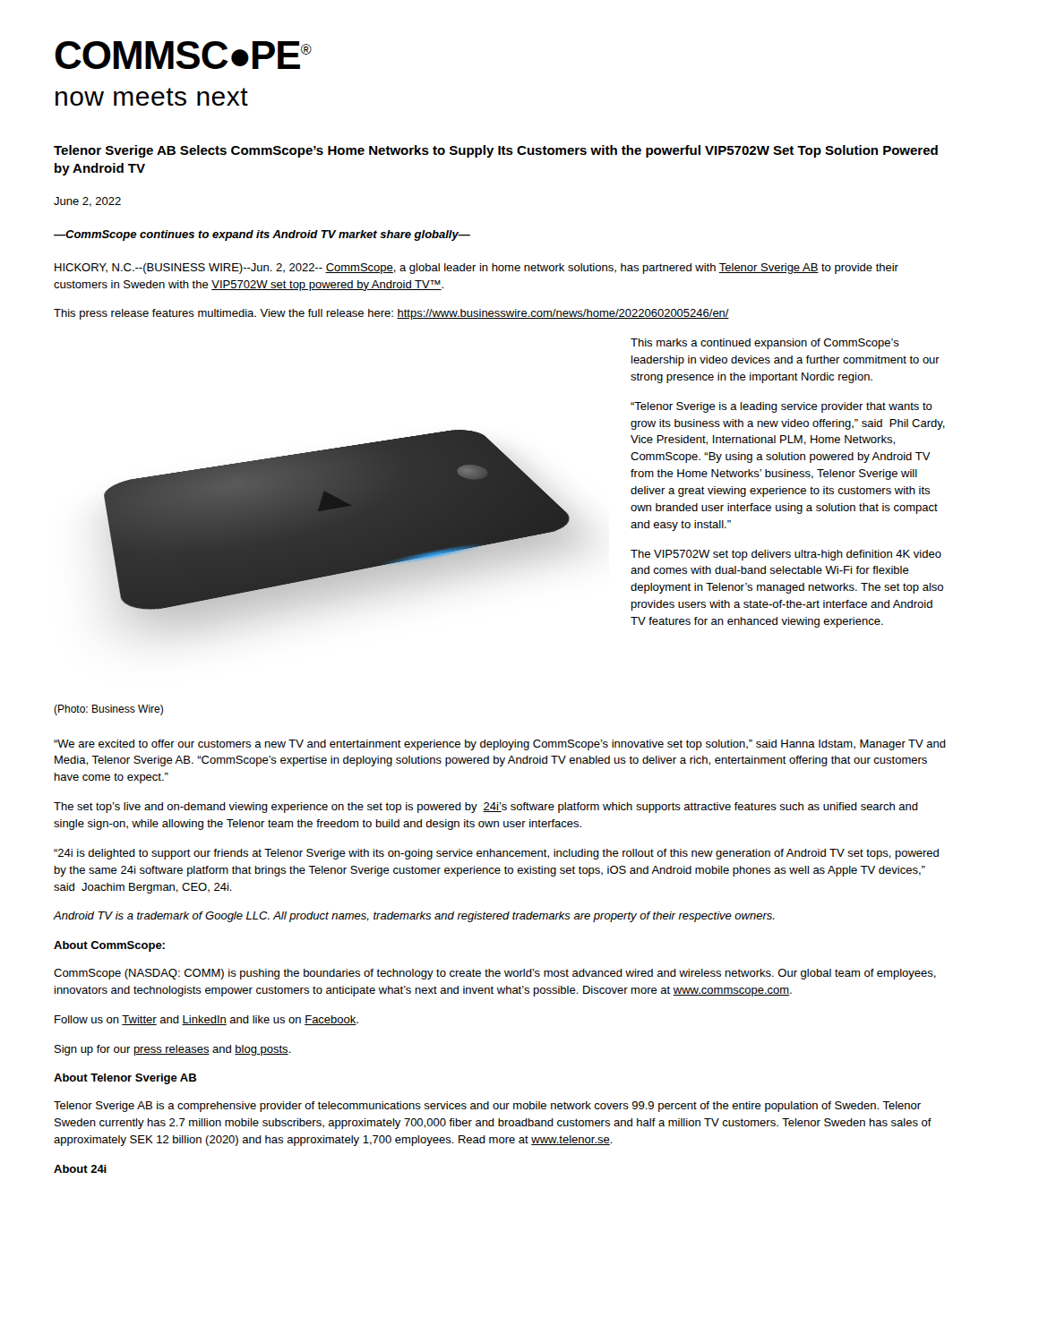COMMSC●PE®
now meets next
Telenor Sverige AB Selects CommScope’s Home Networks to Supply Its Customers with the powerful VIP5702W Set Top Solution Powered by Android TV
June 2, 2022
—CommScope continues to expand its Android TV market share globally—
HICKORY, N.C.--(BUSINESS WIRE)--Jun. 2, 2022-- CommScope, a global leader in home network solutions, has partnered with Telenor Sverige AB to provide their customers in Sweden with the VIP5702W set top powered by Android TV™.
This press release features multimedia. View the full release here: https://www.businesswire.com/news/home/20220602005246/en/
(Photo: Business Wire)
This marks a continued expansion of CommScope’s leadership in video devices and a further commitment to our strong presence in the important Nordic region.
“Telenor Sverige is a leading service provider that wants to grow its business with a new video offering,” said Phil Cardy, Vice President, International PLM, Home Networks, CommScope. “By using a solution powered by Android TV from the Home Networks’ business, Telenor Sverige will deliver a great viewing experience to its customers with its own branded user interface using a solution that is compact and easy to install.”
The VIP5702W set top delivers ultra-high definition 4K video and comes with dual-band selectable Wi-Fi for flexible deployment in Telenor’s managed networks. The set top also provides users with a state-of-the-art interface and Android TV features for an enhanced viewing experience.
“We are excited to offer our customers a new TV and entertainment experience by deploying CommScope’s innovative set top solution,” said Hanna Idstam, Manager TV and Media, Telenor Sverige AB. “CommScope’s expertise in deploying solutions powered by Android TV enabled us to deliver a rich, entertainment offering that our customers have come to expect.”
The set top’s live and on-demand viewing experience on the set top is powered by 24i’s software platform which supports attractive features such as unified search and single sign-on, while allowing the Telenor team the freedom to build and design its own user interfaces.
“24i is delighted to support our friends at Telenor Sverige with its on-going service enhancement, including the rollout of this new generation of Android TV set tops, powered by the same 24i software platform that brings the Telenor Sverige customer experience to existing set tops, iOS and Android mobile phones as well as Apple TV devices,” said Joachim Bergman, CEO, 24i.
Android TV is a trademark of Google LLC. All product names, trademarks and registered trademarks are property of their respective owners.
About CommScope:
CommScope (NASDAQ: COMM) is pushing the boundaries of technology to create the world’s most advanced wired and wireless networks. Our global team of employees, innovators and technologists empower customers to anticipate what’s next and invent what’s possible. Discover more at www.commscope.com.
Follow us on Twitter and LinkedIn and like us on Facebook.
Sign up for our press releases and blog posts.
About Telenor Sverige AB
Telenor Sverige AB is a comprehensive provider of telecommunications services and our mobile network covers 99.9 percent of the entire population of Sweden. Telenor Sweden currently has 2.7 million mobile subscribers, approximately 700,000 fiber and broadband customers and half a million TV customers. Telenor Sweden has sales of approximately SEK 12 billion (2020) and has approximately 1,700 employees. Read more at www.telenor.se.
About 24i